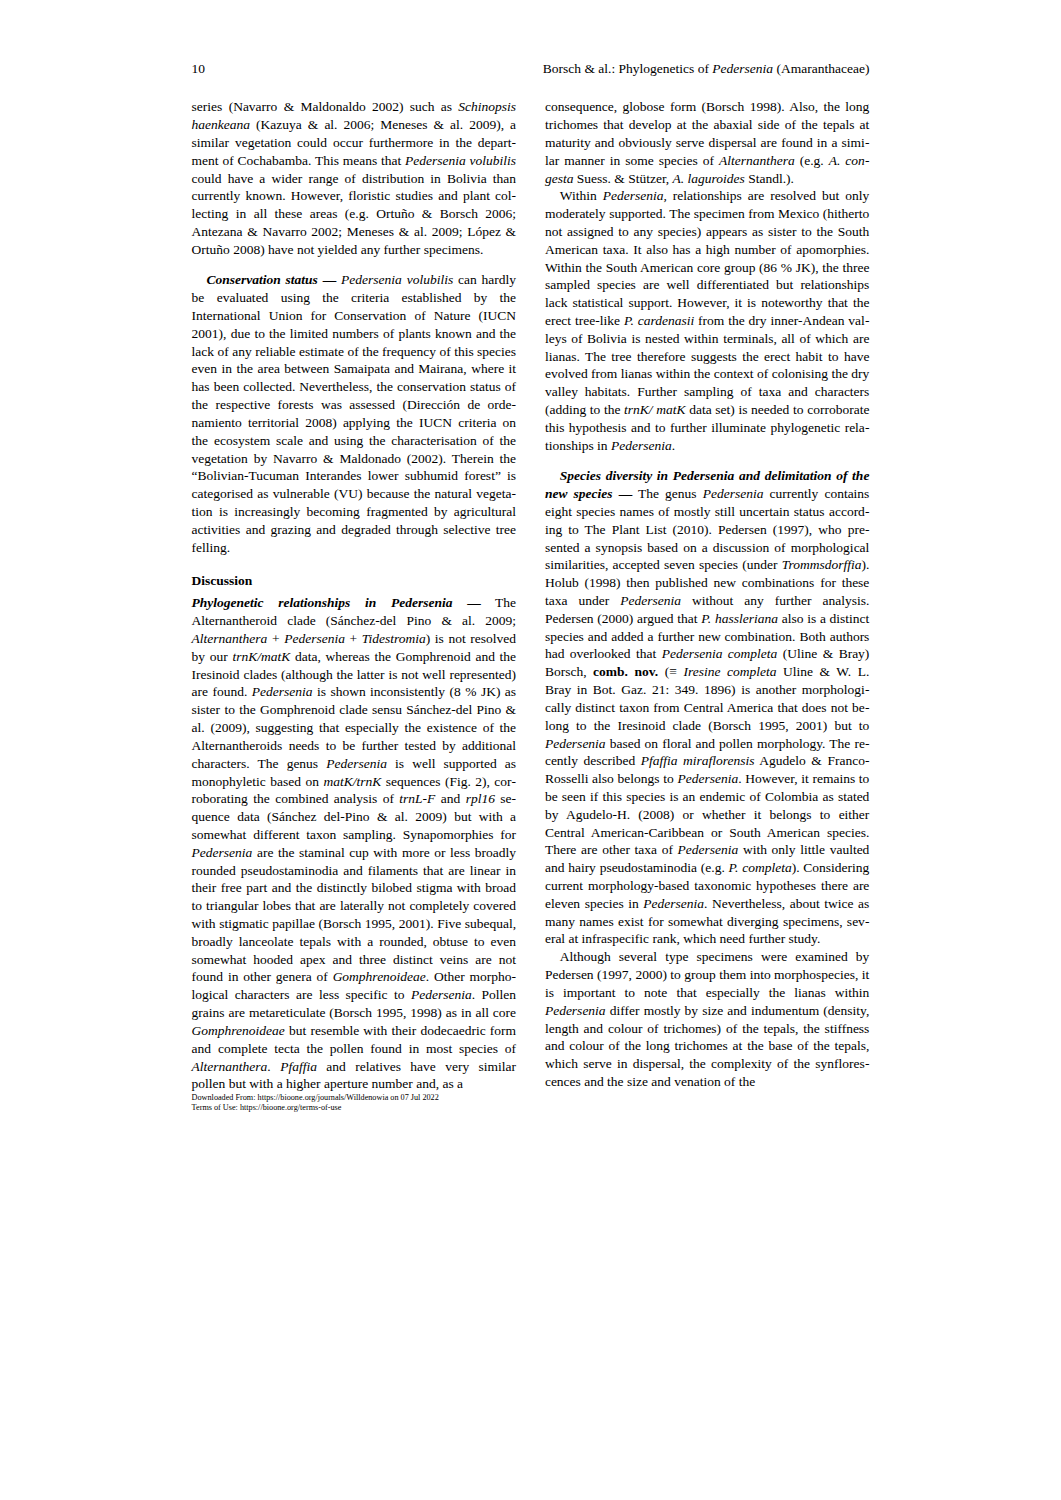10
Borsch & al.: Phylogenetics of Pedersenia (Amaranthaceae)
series (Navarro & Maldonaldo 2002) such as Schinopsis haenkeana (Kazuya & al. 2006; Meneses & al. 2009), a similar vegetation could occur furthermore in the department of Cochabamba. This means that Pedersenia volubilis could have a wider range of distribution in Bolivia than currently known. However, floristic studies and plant collecting in all these areas (e.g. Ortuño & Borsch 2006; Antezana & Navarro 2002; Meneses & al. 2009; López & Ortuño 2008) have not yielded any further specimens.
Conservation status — Pedersenia volubilis can hardly be evaluated using the criteria established by the International Union for Conservation of Nature (IUCN 2001), due to the limited numbers of plants known and the lack of any reliable estimate of the frequency of this species even in the area between Samaipata and Mairana, where it has been collected. Nevertheless, the conservation status of the respective forests was assessed (Dirección de ordenamiento territorial 2008) applying the IUCN criteria on the ecosystem scale and using the characterisation of the vegetation by Navarro & Maldonado (2002). Therein the “Bolivian-Tucuman Interandes lower subhumid forest” is categorised as vulnerable (VU) because the natural vegetation is increasingly becoming fragmented by agricultural activities and grazing and degraded through selective tree felling.
Discussion
Phylogenetic relationships in Pedersenia — The Alternantheroid clade (Sánchez-del Pino & al. 2009; Alternanthera + Pedersenia + Tidestromia) is not resolved by our trnK/matK data, whereas the Gomphrenoid and the Iresinoid clades (although the latter is not well represented) are found. Pedersenia is shown inconsistently (8 % JK) as sister to the Gomphrenoid clade sensu Sánchez-del Pino & al. (2009), suggesting that especially the existence of the Alternantheroids needs to be further tested by additional characters. The genus Pedersenia is well supported as monophyletic based on matK/trnK sequences (Fig. 2), corroborating the combined analysis of trnL-F and rpl16 sequence data (Sánchez del-Pino & al. 2009) but with a somewhat different taxon sampling. Synapomorphies for Pedersenia are the staminal cup with more or less broadly rounded pseudostaminodia and filaments that are linear in their free part and the distinctly bilobed stigma with broad to triangular lobes that are laterally not completely covered with stigmatic papillae (Borsch 1995, 2001). Five subequal, broadly lanceolate tepals with a rounded, obtuse to even somewhat hooded apex and three distinct veins are not found in other genera of Gomphrenoideae. Other morphological characters are less specific to Pedersenia. Pollen grains are metareticulate (Borsch 1995, 1998) as in all core Gomphrenoideae but resemble with their dodecaedric form and complete tecta the pollen found in most species of Alternanthera. Pfaffia and relatives have very similar pollen but with a higher aperture number and, as a
consequence, globose form (Borsch 1998). Also, the long trichomes that develop at the abaxial side of the tepals at maturity and obviously serve dispersal are found in a similar manner in some species of Alternanthera (e.g. A. congesta Suess. & Stützer, A. laguroides Standl.).
Within Pedersenia, relationships are resolved but only moderately supported. The specimen from Mexico (hitherto not assigned to any species) appears as sister to the South American taxa. It also has a high number of apomorphies. Within the South American core group (86 % JK), the three sampled species are well differentiated but relationships lack statistical support. However, it is noteworthy that the erect tree-like P. cardenasii from the dry inner-Andean valleys of Bolivia is nested within terminals, all of which are lianas. The tree therefore suggests the erect habit to have evolved from lianas within the context of colonising the dry valley habitats. Further sampling of taxa and characters (adding to the trnK/ matK data set) is needed to corroborate this hypothesis and to further illuminate phylogenetic relationships in Pedersenia.
Species diversity in Pedersenia and delimitation of the new species — The genus Pedersenia currently contains eight species names of mostly still uncertain status according to The Plant List (2010). Pedersen (1997), who presented a synopsis based on a discussion of morphological similarities, accepted seven species (under Trommsdorffia). Holub (1998) then published new combinations for these taxa under Pedersenia without any further analysis. Pedersen (2000) argued that P. hassleriana also is a distinct species and added a further new combination. Both authors had overlooked that Pedersenia completa (Uline & Bray) Borsch, comb. nov. (≡ Iresine completa Uline & W. L. Bray in Bot. Gaz. 21: 349. 1896) is another morphologically distinct taxon from Central America that does not belong to the Iresinoid clade (Borsch 1995, 2001) but to Pedersenia based on floral and pollen morphology. The recently described Pfaffia miraflorensis Agudelo & Franco-Rosselli also belongs to Pedersenia. However, it remains to be seen if this species is an endemic of Colombia as stated by Agudelo-H. (2008) or whether it belongs to either Central American-Caribbean or South American species. There are other taxa of Pedersenia with only little vaulted and hairy pseudostaminodia (e.g. P. completa). Considering current morphology-based taxonomic hypotheses there are eleven species in Pedersenia. Nevertheless, about twice as many names exist for somewhat diverging specimens, several at infraspecific rank, which need further study.
Although several type specimens were examined by Pedersen (1997, 2000) to group them into morphospecies, it is important to note that especially the lianas within Pedersenia differ mostly by size and indumentum (density, length and colour of trichomes) of the tepals, the stiffness and colour of the long trichomes at the base of the tepals, which serve in dispersal, the complexity of the synflorescences and the size and venation of the
Downloaded From: https://bioone.org/journals/Willdenowia on 07 Jul 2022
Terms of Use: https://bioone.org/terms-of-use